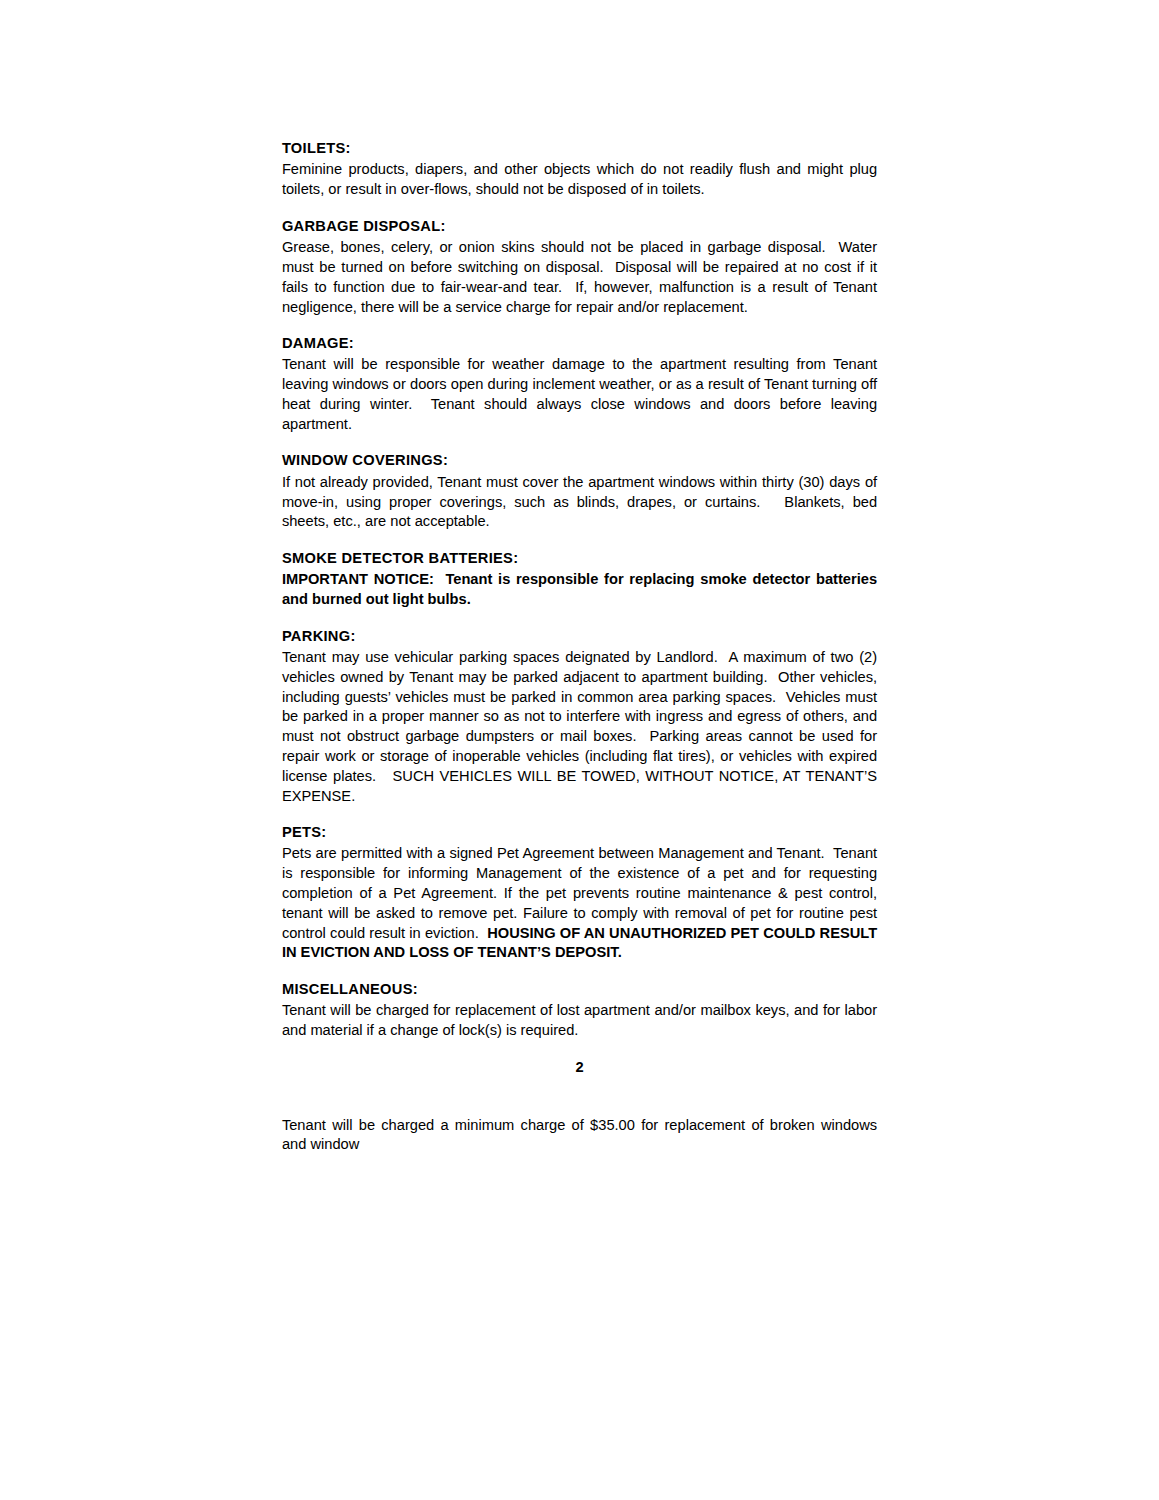TOILETS:
Feminine products, diapers, and other objects which do not readily flush and might plug toilets, or result in over-flows, should not be disposed of in toilets.
GARBAGE DISPOSAL:
Grease, bones, celery, or onion skins should not be placed in garbage disposal. Water must be turned on before switching on disposal. Disposal will be repaired at no cost if it fails to function due to fair-wear-and tear. If, however, malfunction is a result of Tenant negligence, there will be a service charge for repair and/or replacement.
DAMAGE:
Tenant will be responsible for weather damage to the apartment resulting from Tenant leaving windows or doors open during inclement weather, or as a result of Tenant turning off heat during winter. Tenant should always close windows and doors before leaving apartment.
WINDOW COVERINGS:
If not already provided, Tenant must cover the apartment windows within thirty (30) days of move-in, using proper coverings, such as blinds, drapes, or curtains. Blankets, bed sheets, etc., are not acceptable.
SMOKE DETECTOR BATTERIES:
IMPORTANT NOTICE: Tenant is responsible for replacing smoke detector batteries and burned out light bulbs.
PARKING:
Tenant may use vehicular parking spaces deignated by Landlord. A maximum of two (2) vehicles owned by Tenant may be parked adjacent to apartment building. Other vehicles, including guests’ vehicles must be parked in common area parking spaces. Vehicles must be parked in a proper manner so as not to interfere with ingress and egress of others, and must not obstruct garbage dumpsters or mail boxes. Parking areas cannot be used for repair work or storage of inoperable vehicles (including flat tires), or vehicles with expired license plates. SUCH VEHICLES WILL BE TOWED, WITHOUT NOTICE, AT TENANT’S EXPENSE.
PETS:
Pets are permitted with a signed Pet Agreement between Management and Tenant. Tenant is responsible for informing Management of the existence of a pet and for requesting completion of a Pet Agreement. If the pet prevents routine maintenance & pest control, tenant will be asked to remove pet. Failure to comply with removal of pet for routine pest control could result in eviction. HOUSING OF AN UNAUTHORIZED PET COULD RESULT IN EVICTION AND LOSS OF TENANT’S DEPOSIT.
MISCELLANEOUS:
Tenant will be charged for replacement of lost apartment and/or mailbox keys, and for labor and material if a change of lock(s) is required.
2
Tenant will be charged a minimum charge of $35.00 for replacement of broken windows and window